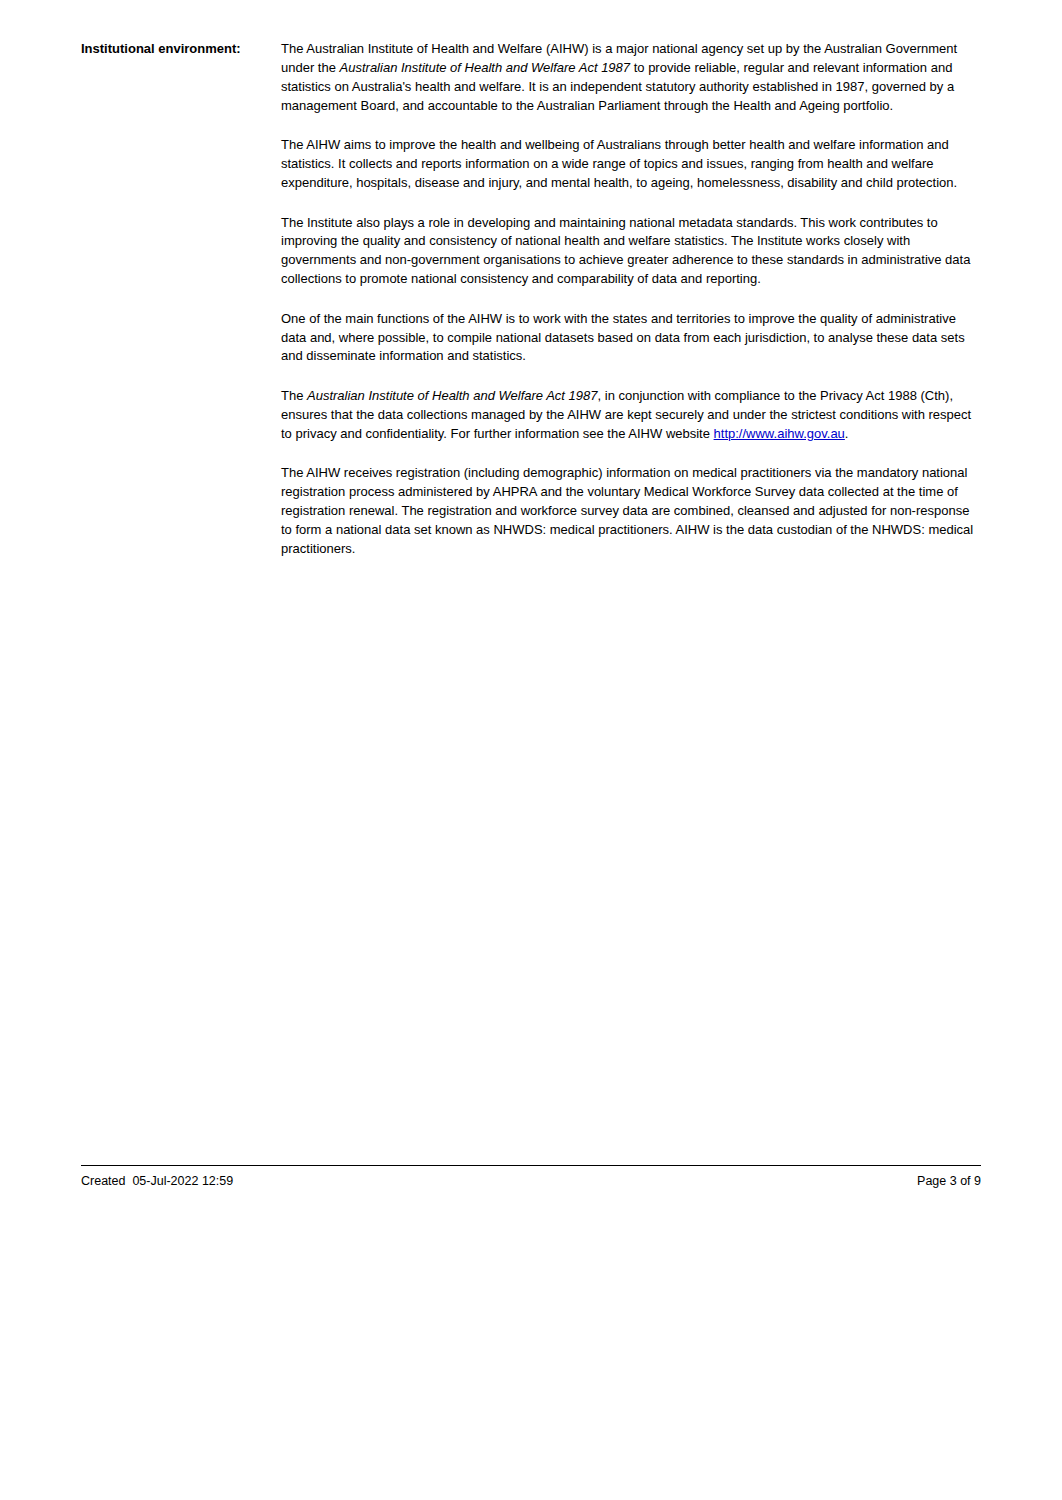Institutional environment:
The Australian Institute of Health and Welfare (AIHW) is a major national agency set up by the Australian Government under the Australian Institute of Health and Welfare Act 1987 to provide reliable, regular and relevant information and statistics on Australia's health and welfare. It is an independent statutory authority established in 1987, governed by a management Board, and accountable to the Australian Parliament through the Health and Ageing portfolio.
The AIHW aims to improve the health and wellbeing of Australians through better health and welfare information and statistics. It collects and reports information on a wide range of topics and issues, ranging from health and welfare expenditure, hospitals, disease and injury, and mental health, to ageing, homelessness, disability and child protection.
The Institute also plays a role in developing and maintaining national metadata standards. This work contributes to improving the quality and consistency of national health and welfare statistics. The Institute works closely with governments and non-government organisations to achieve greater adherence to these standards in administrative data collections to promote national consistency and comparability of data and reporting.
One of the main functions of the AIHW is to work with the states and territories to improve the quality of administrative data and, where possible, to compile national datasets based on data from each jurisdiction, to analyse these data sets and disseminate information and statistics.
The Australian Institute of Health and Welfare Act 1987, in conjunction with compliance to the Privacy Act 1988 (Cth), ensures that the data collections managed by the AIHW are kept securely and under the strictest conditions with respect to privacy and confidentiality. For further information see the AIHW website http://www.aihw.gov.au.
The AIHW receives registration (including demographic) information on medical practitioners via the mandatory national registration process administered by AHPRA and the voluntary Medical Workforce Survey data collected at the time of registration renewal. The registration and workforce survey data are combined, cleansed and adjusted for non-response to form a national data set known as NHWDS: medical practitioners. AIHW is the data custodian of the NHWDS: medical practitioners.
Created 05-Jul-2022 12:59
Page 3 of 9